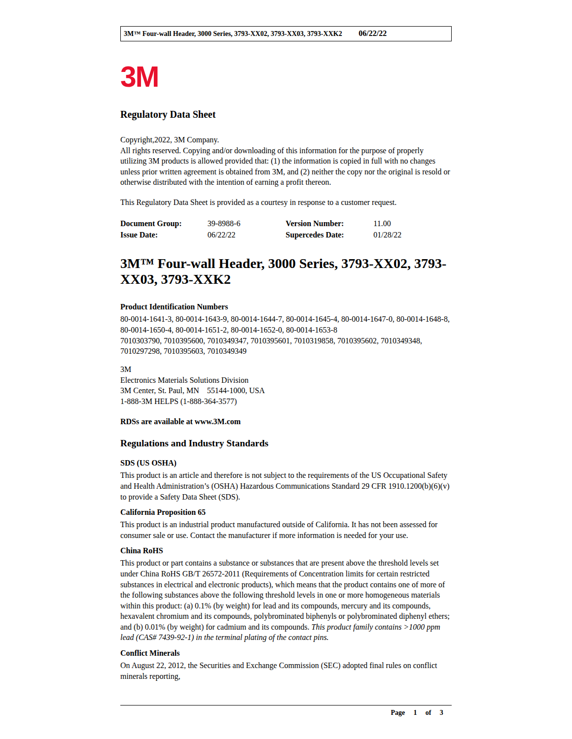3M™ Four-wall Header, 3000 Series, 3793-XX02, 3793-XX03, 3793-XXK2 06/22/22
3M
Regulatory Data Sheet
Copyright,2022, 3M Company.
All rights reserved. Copying and/or downloading of this information for the purpose of properly utilizing 3M products is allowed provided that: (1) the information is copied in full with no changes unless prior written agreement is obtained from 3M, and (2) neither the copy nor the original is resold or otherwise distributed with the intention of earning a profit thereon.
This Regulatory Data Sheet is provided as a courtesy in response to a customer request.
| Document Group: | 39-8988-6 | Version Number: | 11.00 |
| Issue Date: | 06/22/22 | Supercedes Date: | 01/28/22 |
3M™ Four-wall Header, 3000 Series, 3793-XX02, 3793-XX03, 3793-XXK2
Product Identification Numbers
80-0014-1641-3, 80-0014-1643-9, 80-0014-1644-7, 80-0014-1645-4, 80-0014-1647-0, 80-0014-1648-8, 80-0014-1650-4, 80-0014-1651-2, 80-0014-1652-0, 80-0014-1653-8
7010303790, 7010395600, 7010349347, 7010395601, 7010319858, 7010395602, 7010349348, 7010297298, 7010395603, 7010349349
3M
Electronics Materials Solutions Division
3M Center, St. Paul, MN 55144-1000, USA
1-888-3M HELPS (1-888-364-3577)
RDSs are available at www.3M.com
Regulations and Industry Standards
SDS (US OSHA)
This product is an article and therefore is not subject to the requirements of the US Occupational Safety and Health Administration’s (OSHA) Hazardous Communications Standard 29 CFR 1910.1200(b)(6)(v) to provide a Safety Data Sheet (SDS).
California Proposition 65
This product is an industrial product manufactured outside of California. It has not been assessed for consumer sale or use. Contact the manufacturer if more information is needed for your use.
China RoHS
This product or part contains a substance or substances that are present above the threshold levels set under China RoHS GB/T 26572-2011 (Requirements of Concentration limits for certain restricted substances in electrical and electronic products), which means that the product contains one of more of the following substances above the following threshold levels in one or more homogeneous materials within this product: (a) 0.1% (by weight) for lead and its compounds, mercury and its compounds, hexavalent chromium and its compounds, polybrominated biphenyls or polybrominated diphenyl ethers; and (b) 0.01% (by weight) for cadmium and its compounds. This product family contains >1000 ppm lead (CAS# 7439-92-1) in the terminal plating of the contact pins.
Conflict Minerals
On August 22, 2012, the Securities and Exchange Commission (SEC) adopted final rules on conflict minerals reporting,
Page1of3